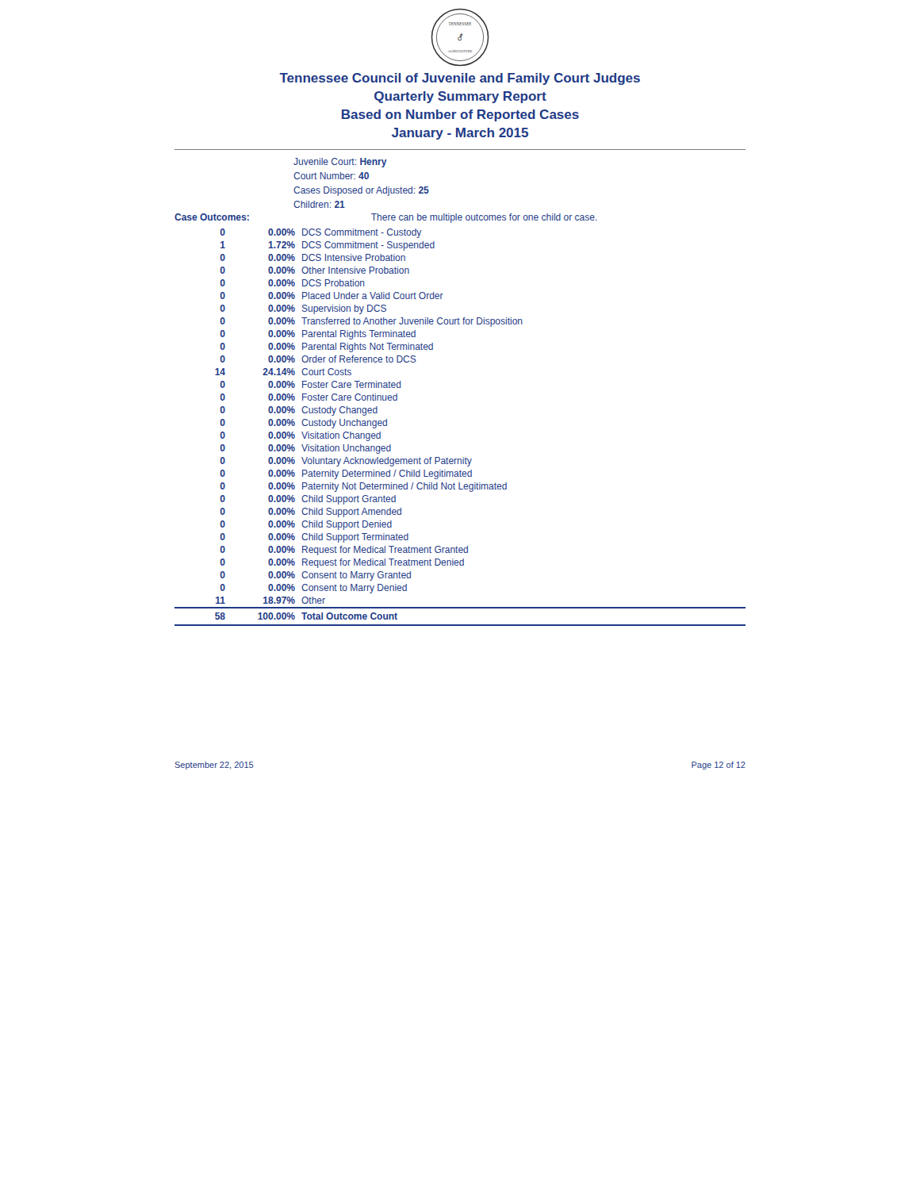Tennessee Council of Juvenile and Family Court Judges
Quarterly Summary Report
Based on Number of Reported Cases
January - March 2015
Juvenile Court: Henry
Court Number: 40
Cases Disposed or Adjusted: 25
Children: 21
Case Outcomes: There can be multiple outcomes for one child or case.
| 0 | 0.00% | DCS Commitment - Custody |
| 1 | 1.72% | DCS Commitment - Suspended |
| 0 | 0.00% | DCS Intensive Probation |
| 0 | 0.00% | Other Intensive Probation |
| 0 | 0.00% | DCS Probation |
| 0 | 0.00% | Placed Under a Valid Court Order |
| 0 | 0.00% | Supervision by DCS |
| 0 | 0.00% | Transferred to Another Juvenile Court for Disposition |
| 0 | 0.00% | Parental Rights Terminated |
| 0 | 0.00% | Parental Rights Not Terminated |
| 0 | 0.00% | Order of Reference to DCS |
| 14 | 24.14% | Court Costs |
| 0 | 0.00% | Foster Care Terminated |
| 0 | 0.00% | Foster Care Continued |
| 0 | 0.00% | Custody Changed |
| 0 | 0.00% | Custody Unchanged |
| 0 | 0.00% | Visitation Changed |
| 0 | 0.00% | Visitation Unchanged |
| 0 | 0.00% | Voluntary Acknowledgement of Paternity |
| 0 | 0.00% | Paternity Determined / Child Legitimated |
| 0 | 0.00% | Paternity Not Determined / Child Not Legitimated |
| 0 | 0.00% | Child Support Granted |
| 0 | 0.00% | Child Support Amended |
| 0 | 0.00% | Child Support Denied |
| 0 | 0.00% | Child Support Terminated |
| 0 | 0.00% | Request for Medical Treatment Granted |
| 0 | 0.00% | Request for Medical Treatment Denied |
| 0 | 0.00% | Consent to Marry Granted |
| 0 | 0.00% | Consent to Marry Denied |
| 11 | 18.97% | Other |
| 58 | 100.00% | Total Outcome Count |
September 22, 2015
Page 12 of 12